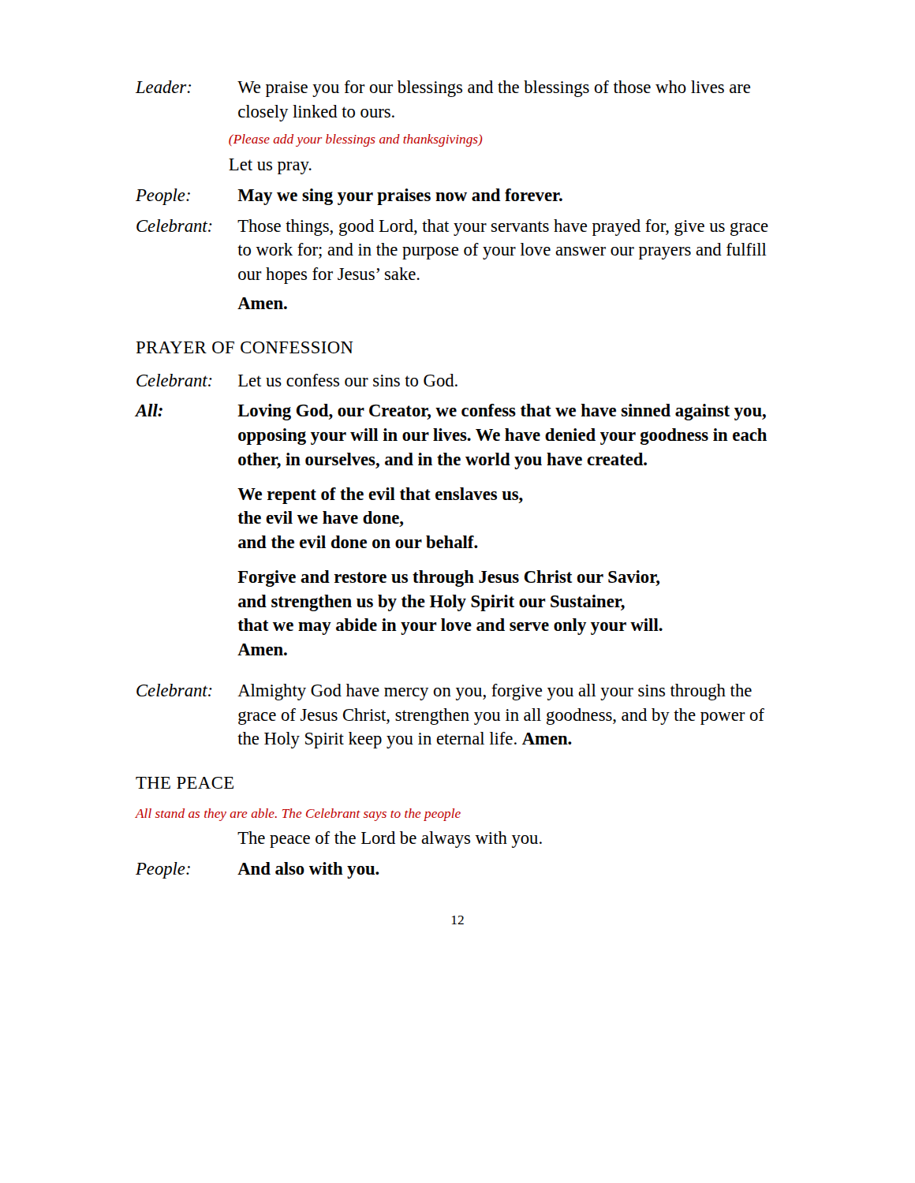Leader:
We praise you for our blessings and the blessings of those who lives are closely linked to ours.
(Please add your blessings and thanksgivings)
Let us pray.
People:
May we sing your praises now and forever.
Celebrant:
Those things, good Lord, that your servants have prayed for, give us grace to work for; and in the purpose of your love answer our prayers and fulfill our hopes for Jesus’ sake.
Amen.
PRAYER OF CONFESSION
Celebrant:
Let us confess our sins to God.
All:
Loving God, our Creator, we confess that we have sinned against you, opposing your will in our lives. We have denied your goodness in each other, in ourselves, and in the world you have created.
We repent of the evil that enslaves us,
the evil we have done,
and the evil done on our behalf.
Forgive and restore us through Jesus Christ our Savior,
and strengthen us by the Holy Spirit our Sustainer,
that we may abide in your love and serve only your will.
Amen.
Celebrant:
Almighty God have mercy on you, forgive you all your sins through the grace of Jesus Christ, strengthen you in all goodness, and by the power of the Holy Spirit keep you in eternal life. Amen.
THE PEACE
All stand as they are able. The Celebrant says to the people
The peace of the Lord be always with you.
People:
And also with you.
12